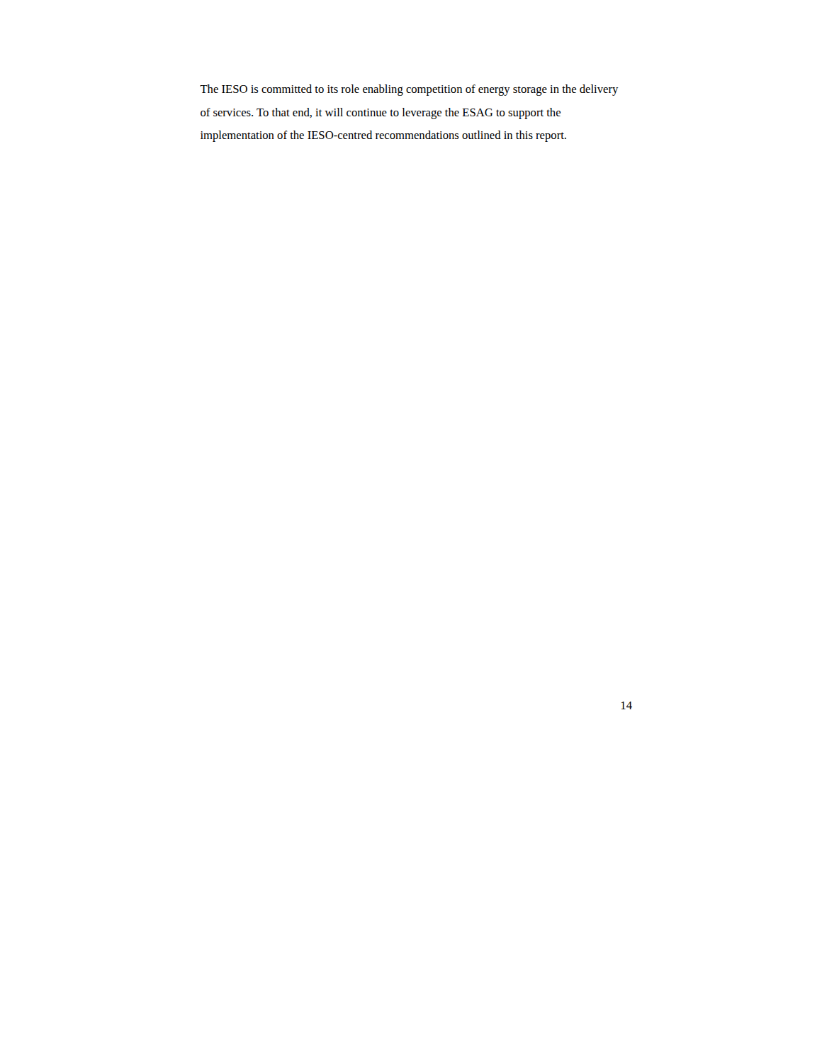The IESO is committed to its role enabling competition of energy storage in the delivery of services. To that end, it will continue to leverage the ESAG to support the implementation of the IESO-centred recommendations outlined in this report.
14